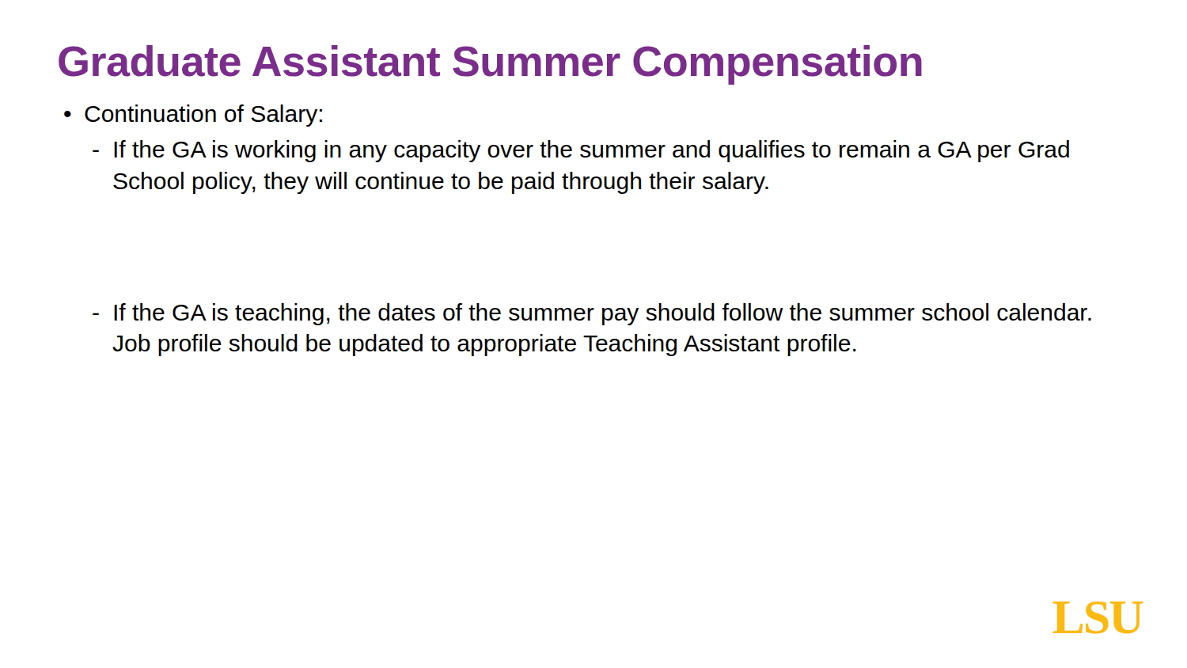Graduate Assistant Summer Compensation
Continuation of Salary:
If the GA is working in any capacity over the summer and qualifies to remain a GA per Grad School policy, they will continue to be paid through their salary.
If the GA is teaching, the dates of the summer pay should follow the summer school calendar. Job profile should be updated to appropriate Teaching Assistant profile.
LSU